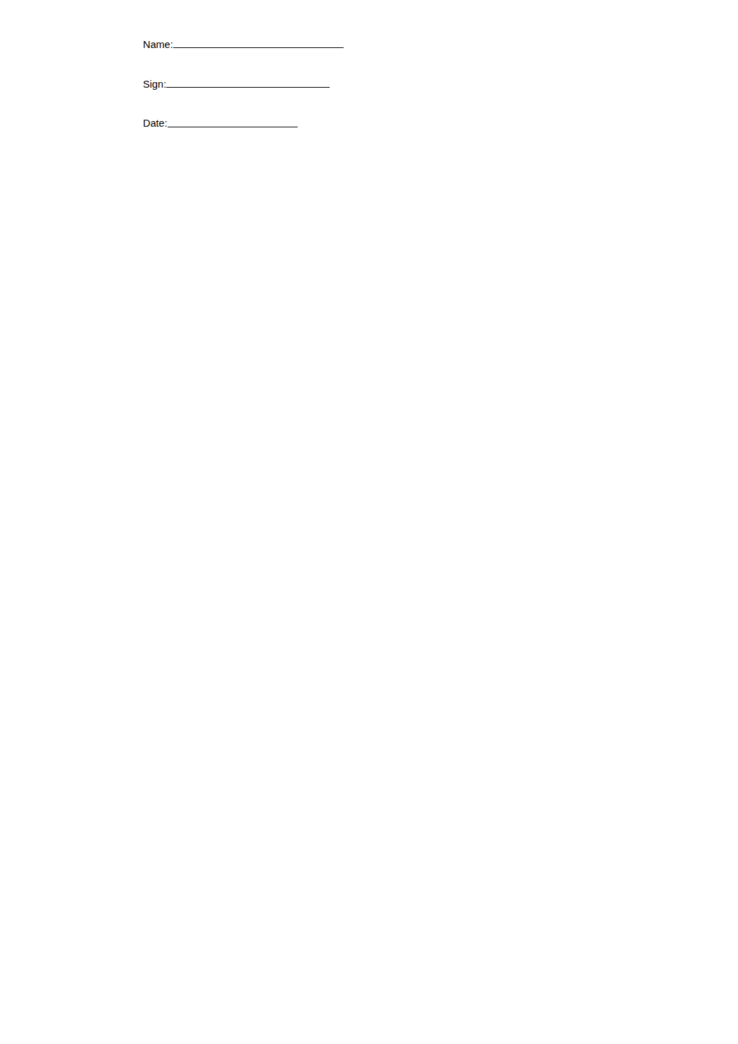Name:
Sign:
Date: